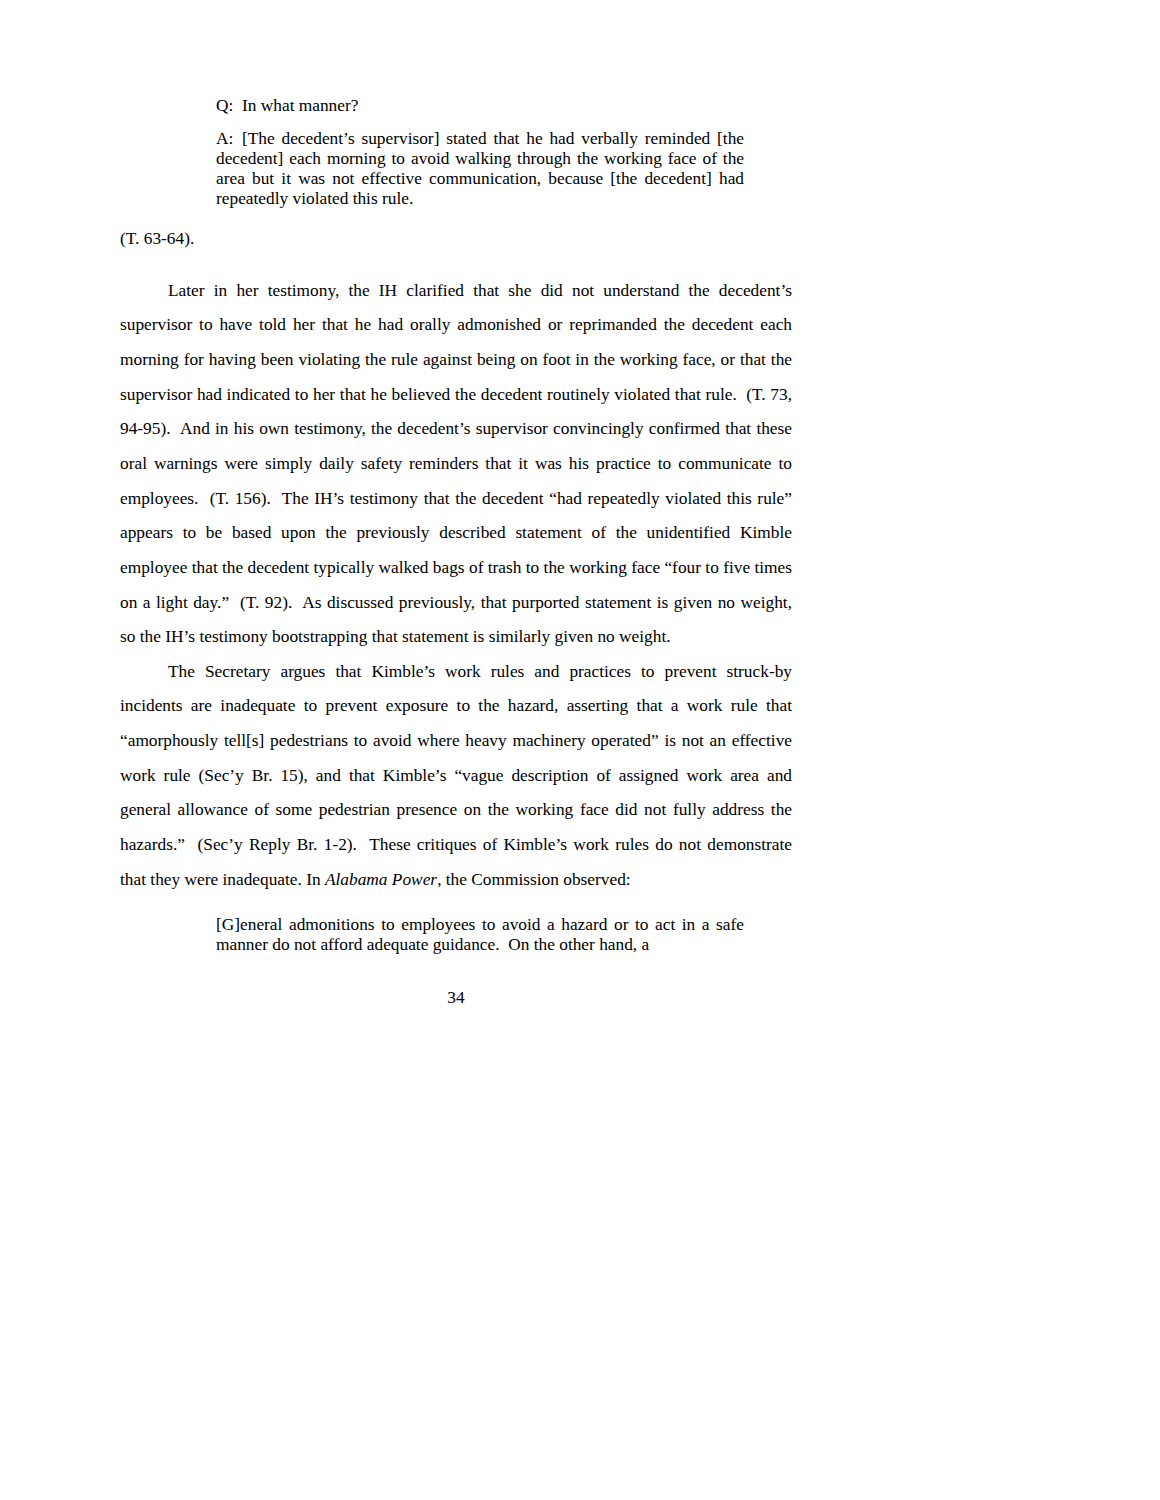Q: In what manner?
A:[The decedent’s supervisor] stated that he had verbally reminded [the decedent] each morning to avoid walking through the working face of the area but it was not effective communication, because [the decedent] had repeatedly violated this rule.
(T. 63-64).
Later in her testimony, the IH clarified that she did not understand the decedent’s supervisor to have told her that he had orally admonished or reprimanded the decedent each morning for having been violating the rule against being on foot in the working face, or that the supervisor had indicated to her that he believed the decedent routinely violated that rule. (T. 73, 94-95). And in his own testimony, the decedent’s supervisor convincingly confirmed that these oral warnings were simply daily safety reminders that it was his practice to communicate to employees. (T. 156). The IH’s testimony that the decedent “had repeatedly violated this rule” appears to be based upon the previously described statement of the unidentified Kimble employee that the decedent typically walked bags of trash to the working face “four to five times on a light day.” (T. 92). As discussed previously, that purported statement is given no weight, so the IH’s testimony bootstrapping that statement is similarly given no weight.
The Secretary argues that Kimble’s work rules and practices to prevent struck-by incidents are inadequate to prevent exposure to the hazard, asserting that a work rule that “amorphously tell[s] pedestrians to avoid where heavy machinery operated” is not an effective work rule (Sec’y Br. 15), and that Kimble’s “vague description of assigned work area and general allowance of some pedestrian presence on the working face did not fully address the hazards.” (Sec’y Reply Br. 1-2). These critiques of Kimble’s work rules do not demonstrate that they were inadequate. In Alabama Power, the Commission observed:
[G]eneral admonitions to employees to avoid a hazard or to act in a safe manner do not afford adequate guidance. On the other hand, a
34